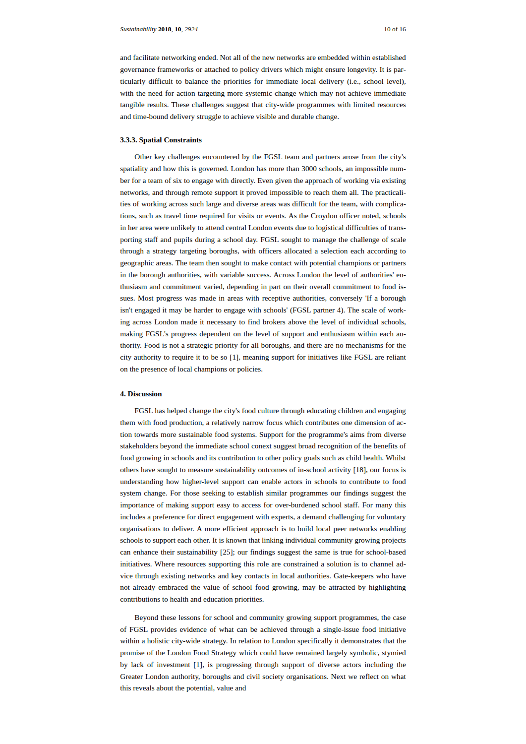Sustainability 2018, 10, 2924 10 of 16
and facilitate networking ended. Not all of the new networks are embedded within established governance frameworks or attached to policy drivers which might ensure longevity. It is particularly difficult to balance the priorities for immediate local delivery (i.e., school level), with the need for action targeting more systemic change which may not achieve immediate tangible results. These challenges suggest that city-wide programmes with limited resources and time-bound delivery struggle to achieve visible and durable change.
3.3.3. Spatial Constraints
Other key challenges encountered by the FGSL team and partners arose from the city's spatiality and how this is governed. London has more than 3000 schools, an impossible number for a team of six to engage with directly. Even given the approach of working via existing networks, and through remote support it proved impossible to reach them all. The practicalities of working across such large and diverse areas was difficult for the team, with complications, such as travel time required for visits or events. As the Croydon officer noted, schools in her area were unlikely to attend central London events due to logistical difficulties of transporting staff and pupils during a school day. FGSL sought to manage the challenge of scale through a strategy targeting boroughs, with officers allocated a selection each according to geographic areas. The team then sought to make contact with potential champions or partners in the borough authorities, with variable success. Across London the level of authorities' enthusiasm and commitment varied, depending in part on their overall commitment to food issues. Most progress was made in areas with receptive authorities, conversely 'If a borough isn't engaged it may be harder to engage with schools' (FGSL partner 4). The scale of working across London made it necessary to find brokers above the level of individual schools, making FGSL's progress dependent on the level of support and enthusiasm within each authority. Food is not a strategic priority for all boroughs, and there are no mechanisms for the city authority to require it to be so [1], meaning support for initiatives like FGSL are reliant on the presence of local champions or policies.
4. Discussion
FGSL has helped change the city's food culture through educating children and engaging them with food production, a relatively narrow focus which contributes one dimension of action towards more sustainable food systems. Support for the programme's aims from diverse stakeholders beyond the immediate school conext suggest broad recognition of the benefits of food growing in schools and its contribution to other policy goals such as child health. Whilst others have sought to measure sustainability outcomes of in-school activity [18], our focus is understanding how higher-level support can enable actors in schools to contribute to food system change. For those seeking to establish similar programmes our findings suggest the importance of making support easy to access for over-burdened school staff. For many this includes a preference for direct engagement with experts, a demand challenging for voluntary organisations to deliver. A more efficient approach is to build local peer networks enabling schools to support each other. It is known that linking individual community growing projects can enhance their sustainability [25]; our findings suggest the same is true for school-based initiatives. Where resources supporting this role are constrained a solution is to channel advice through existing networks and key contacts in local authorities. Gate-keepers who have not already embraced the value of school food growing, may be attracted by highlighting contributions to health and education priorities.
Beyond these lessons for school and community growing support programmes, the case of FGSL provides evidence of what can be achieved through a single-issue food initiative within a holistic city-wide strategy. In relation to London specifically it demonstrates that the promise of the London Food Strategy which could have remained largely symbolic, stymied by lack of investment [1], is progressing through support of diverse actors including the Greater London authority, boroughs and civil society organisations. Next we reflect on what this reveals about the potential, value and